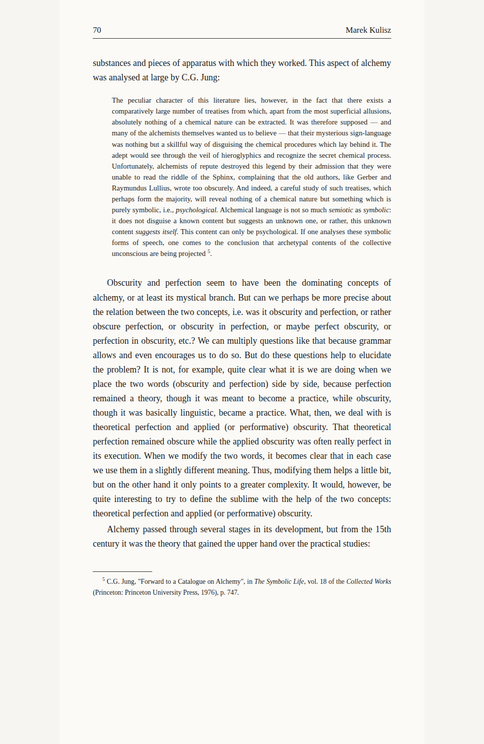70 Marek Kulisz
substances and pieces of apparatus with which they worked. This aspect of alchemy was analysed at large by C.G. Jung:
The peculiar character of this literature lies, however, in the fact that there exists a comparatively large number of treatises from which, apart from the most superficial allusions, absolutely nothing of a chemical nature can be extracted. It was therefore supposed — and many of the alchemists themselves wanted us to believe — that their mysterious sign-language was nothing but a skillful way of disguising the chemical procedures which lay behind it. The adept would see through the veil of hieroglyphics and recognize the secret chemical process. Unfortunately, alchemists of repute destroyed this legend by their admission that they were unable to read the riddle of the Sphinx, complaining that the old authors, like Gerber and Raymundus Lullius, wrote too obscurely. And indeed, a careful study of such treatises, which perhaps form the majority, will reveal nothing of a chemical nature but something which is purely symbolic, i.e., psychological. Alchemical language is not so much semiotic as symbolic: it does not disguise a known content but suggests an unknown one, or rather, this unknown content suggests itself. This content can only be psychological. If one analyses these symbolic forms of speech, one comes to the conclusion that archetypal contents of the collective unconscious are being projected 5.
Obscurity and perfection seem to have been the dominating concepts of alchemy, or at least its mystical branch. But can we perhaps be more precise about the relation between the two concepts, i.e. was it obscurity and perfection, or rather obscure perfection, or obscurity in perfection, or maybe perfect obscurity, or perfection in obscurity, etc.? We can multiply questions like that because grammar allows and even encourages us to do so. But do these questions help to elucidate the problem? It is not, for example, quite clear what it is we are doing when we place the two words (obscurity and perfection) side by side, because perfection remained a theory, though it was meant to become a practice, while obscurity, though it was basically linguistic, became a practice. What, then, we deal with is theoretical perfection and applied (or performative) obscurity. That theoretical perfection remained obscure while the applied obscurity was often really perfect in its execution. When we modify the two words, it becomes clear that in each case we use them in a slightly different meaning. Thus, modifying them helps a little bit, but on the other hand it only points to a greater complexity. It would, however, be quite interesting to try to define the sublime with the help of the two concepts: theoretical perfection and applied (or performative) obscurity.
Alchemy passed through several stages in its development, but from the 15th century it was the theory that gained the upper hand over the practical studies:
5 C.G. Jung, "Forward to a Catalogue on Alchemy", in The Symbolic Life, vol. 18 of the Collected Works (Princeton: Princeton University Press, 1976), p. 747.